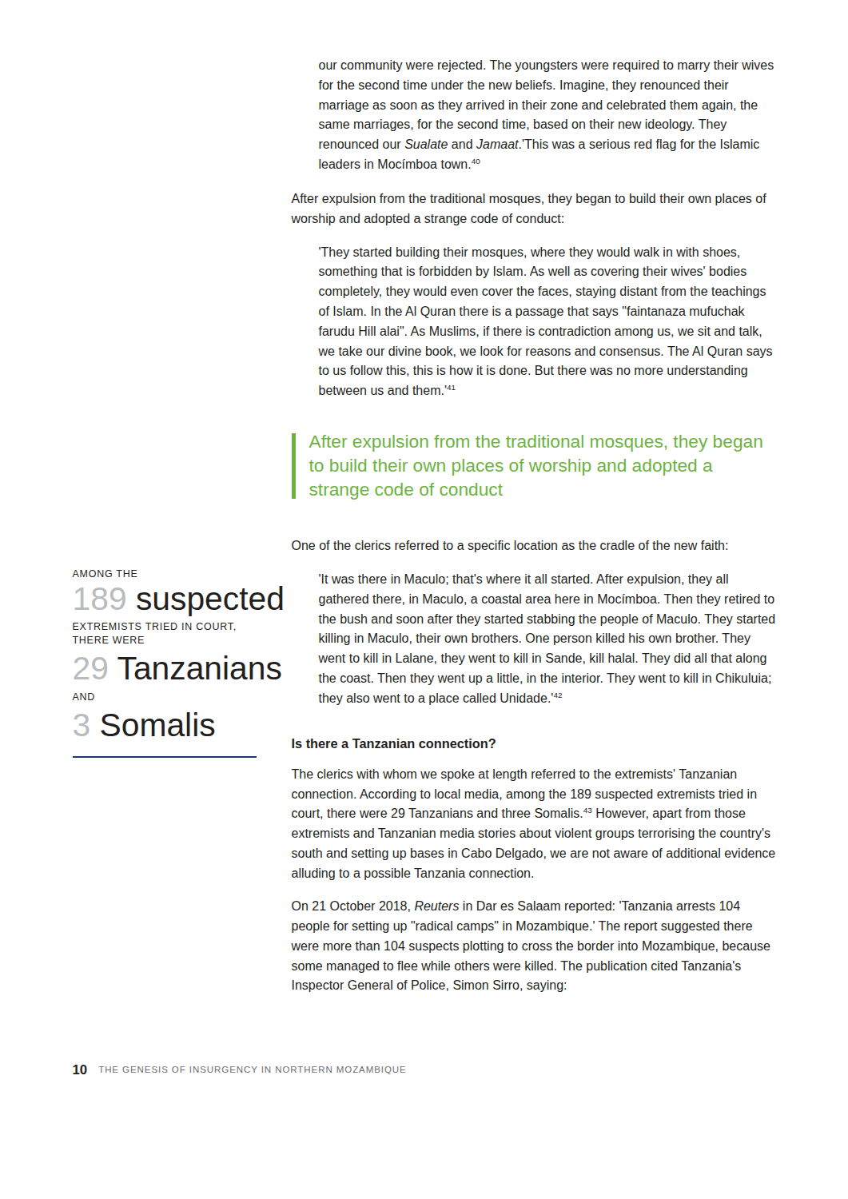Among the
189 suspected
Extremists tried in court,
there were
29 Tanzanians
and
3 Somalis
our community were rejected. The youngsters were required to marry their wives for the second time under the new beliefs. Imagine, they renounced their marriage as soon as they arrived in their zone and celebrated them again, the same marriages, for the second time, based on their new ideology. They renounced our Sualate and Jamaat.'This was a serious red flag for the Islamic leaders in Mocímboa town.40
After expulsion from the traditional mosques, they began to build their own places of worship and adopted a strange code of conduct:
'They started building their mosques, where they would walk in with shoes, something that is forbidden by Islam. As well as covering their wives' bodies completely, they would even cover the faces, staying distant from the teachings of Islam. In the Al Quran there is a passage that says "faintanaza mufuchak farudu Hill alai". As Muslims, if there is contradiction among us, we sit and talk, we take our divine book, we look for reasons and consensus. The Al Quran says to us follow this, this is how it is done. But there was no more understanding between us and them.'41
After expulsion from the traditional mosques, they began to build their own places of worship and adopted a strange code of conduct
One of the clerics referred to a specific location as the cradle of the new faith:
'It was there in Maculo; that's where it all started. After expulsion, they all gathered there, in Maculo, a coastal area here in Mocímboa. Then they retired to the bush and soon after they started stabbing the people of Maculo. They started killing in Maculo, their own brothers. One person killed his own brother. They went to kill in Lalane, they went to kill in Sande, kill halal. They did all that along the coast. Then they went up a little, in the interior. They went to kill in Chikuluia; they also went to a place called Unidade.'42
Is there a Tanzanian connection?
The clerics with whom we spoke at length referred to the extremists' Tanzanian connection. According to local media, among the 189 suspected extremists tried in court, there were 29 Tanzanians and three Somalis.43 However, apart from those extremists and Tanzanian media stories about violent groups terrorising the country's south and setting up bases in Cabo Delgado, we are not aware of additional evidence alluding to a possible Tanzania connection.
On 21 October 2018, Reuters in Dar es Salaam reported: 'Tanzania arrests 104 people for setting up "radical camps" in Mozambique.' The report suggested there were more than 104 suspects plotting to cross the border into Mozambique, because some managed to flee while others were killed. The publication cited Tanzania's Inspector General of Police, Simon Sirro, saying:
10 The genesis of insurgency in northern Mozambique